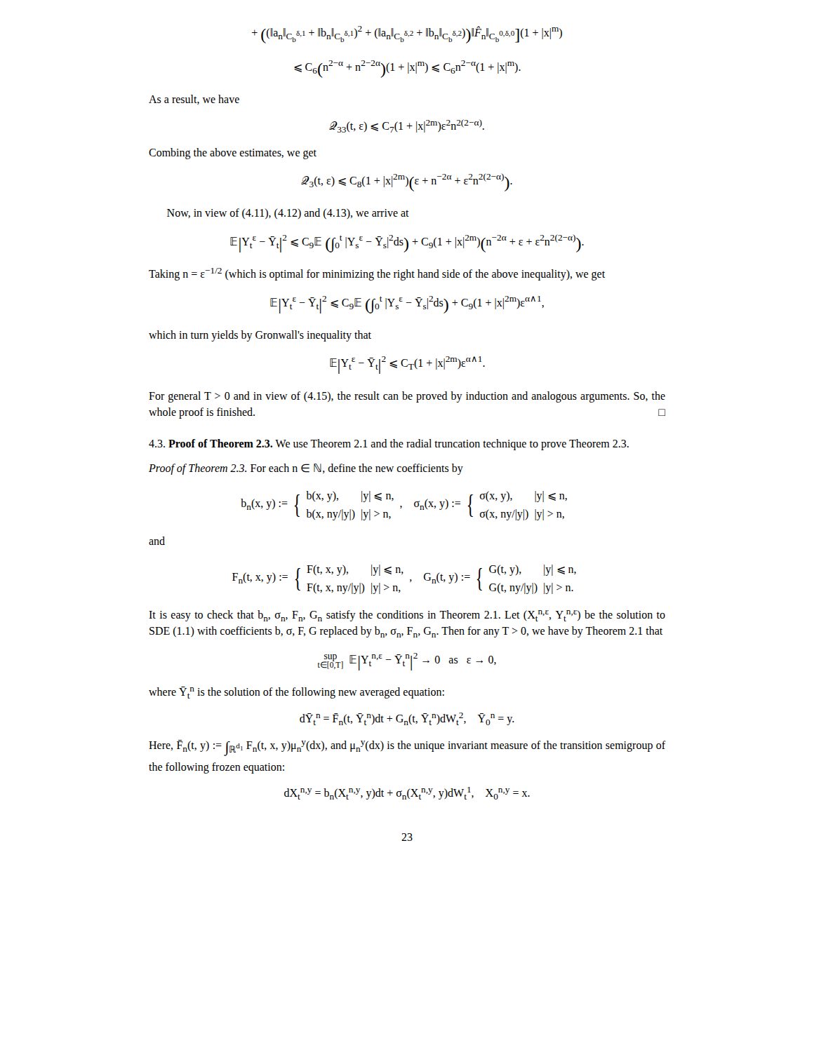+ ((‖an‖Cbδ,1 + ‖bn‖Cbδ,1)2 + (‖an‖Cbδ,2 + ‖bn‖Cbδ,2))‖F̂n‖Cb0,δ,0](1 + |x|m)
⩽ C6(n2−α + n2−2α)(1 + |x|m) ⩽ C6n2−α(1 + |x|m).
As a result, we have
𝒬33(t, ε) ⩽ C7(1 + |x|2m)ε2n2(2−α).
Combing the above estimates, we get
𝒬3(t, ε) ⩽ C8(1 + |x|2m)(ε + n−2α + ε2n2(2−α)).
Now, in view of (4.11), (4.12) and (4.13), we arrive at
𝔼|Ytε − Ȳt|2 ⩽ C9𝔼 (∫0t |Ysε − Ȳs|2ds) + C9(1 + |x|2m)(n−2α + ε + ε2n2(2−α)).
Taking n = ε−1/2 (which is optimal for minimizing the right hand side of the above inequality), we get
𝔼|Ytε − Ȳt|2 ⩽ C9𝔼 (∫0t |Ysε − Ȳs|2ds) + C9(1 + |x|2m)εα∧1,
which in turn yields by Gronwall's inequality that
𝔼|Ytε − Ȳt|2 ⩽ CT(1 + |x|2m)εα∧1.
For general T > 0 and in view of (4.15), the result can be proved by induction and analogous arguments. So, the whole proof is finished. □
4.3. Proof of Theorem 2.3. We use Theorem 2.1 and the radial truncation technique to prove Theorem 2.3.
Proof of Theorem 2.3. For each n ∈ ℕ, define the new coefficients by
bn(x, y) := {
| b(x, y), | /y/ ⩽ n, |
| b(x, ny//y/) | /y/ > n, |
, σn(x, y) := {
| σ(x, y), | /y/ ⩽ n, |
| σ(x, ny//y/) | /y/ > n, |
and
Fn(t, x, y) := {
| F(t, x, y), | /y/ ⩽ n, |
| F(t, x, ny//y/) | /y/ > n, |
, Gn(t, y) := {
| G(t, y), | /y/ ⩽ n, |
| G(t, ny//y/) | /y/ > n. |
It is easy to check that bn, σn, Fn, Gn satisfy the conditions in Theorem 2.1. Let (Xtn,ε, Ytn,ε) be the solution to SDE (1.1) with coefficients b, σ, F, G replaced by bn, σn, Fn, Gn. Then for any T > 0, we have by Theorem 2.1 that
sup t∈[0,T] 𝔼|Ytn,ε − Ȳtn|2 → 0 as ε → 0,
where Ȳtn is the solution of the following new averaged equation:
dȲtn = F̄n(t, Ȳtn)dt + Gn(t, Ȳtn)dWt2, Ȳ0n = y.
Here, F̄n(t, y) := ∫ℝd1 Fn(t, x, y)μny(dx), and μny(dx) is the unique invariant measure of the transition semigroup of the following frozen equation:
dXtn,y = bn(Xtn,y, y)dt + σn(Xtn,y, y)dWt1, X0n,y = x.
23